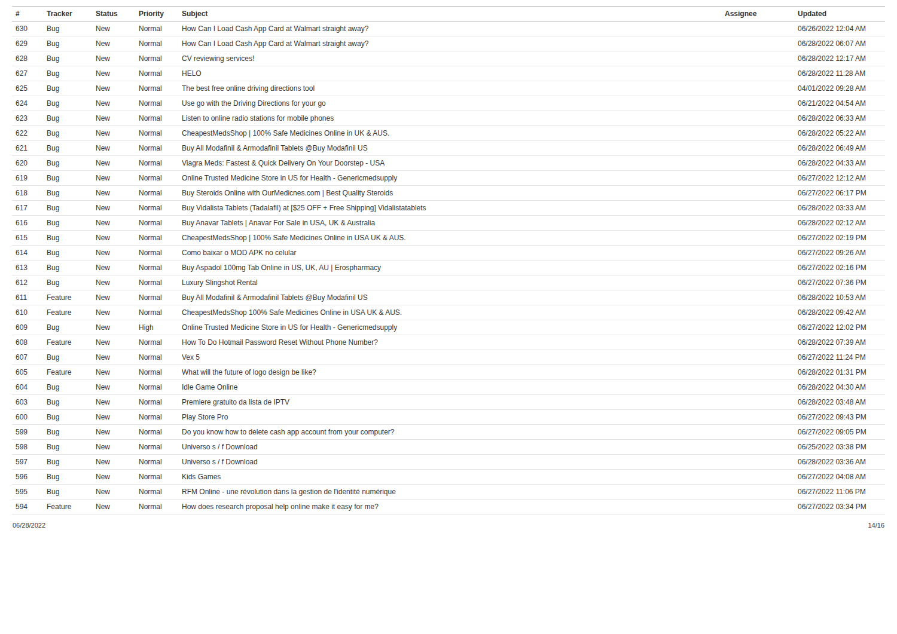| # | Tracker | Status | Priority | Subject | Assignee | Updated |
| --- | --- | --- | --- | --- | --- | --- |
| 630 | Bug | New | Normal | How Can I Load Cash App Card at Walmart straight away? | | 06/26/2022 12:04 AM |
| 629 | Bug | New | Normal | How Can I Load Cash App Card at Walmart straight away? | | 06/28/2022 06:07 AM |
| 628 | Bug | New | Normal | CV reviewing services! | | 06/28/2022 12:17 AM |
| 627 | Bug | New | Normal | HELO | | 06/28/2022 11:28 AM |
| 625 | Bug | New | Normal | The best free online driving directions tool | | 04/01/2022 09:28 AM |
| 624 | Bug | New | Normal | Use go with the Driving Directions for your go | | 06/21/2022 04:54 AM |
| 623 | Bug | New | Normal | Listen to online radio stations for mobile phones | | 06/28/2022 06:33 AM |
| 622 | Bug | New | Normal | CheapestMedsShop / 100% Safe Medicines Online in UK & AUS. | | 06/28/2022 05:22 AM |
| 621 | Bug | New | Normal | Buy All Modafinil & Armodafinil Tablets @Buy Modafinil US | | 06/28/2022 06:49 AM |
| 620 | Bug | New | Normal | Viagra Meds: Fastest & Quick Delivery On Your Doorstep - USA | | 06/28/2022 04:33 AM |
| 619 | Bug | New | Normal | Online Trusted Medicine Store in US for Health - Genericmedsupply | | 06/27/2022 12:12 AM |
| 618 | Bug | New | Normal | Buy Steroids Online with OurMedicnes.com / Best Quality Steroids | | 06/27/2022 06:17 PM |
| 617 | Bug | New | Normal | Buy Vidalista Tablets (Tadalafil) at [$25 OFF + Free Shipping] Vidalistatablets | | 06/28/2022 03:33 AM |
| 616 | Bug | New | Normal | Buy Anavar Tablets / Anavar For Sale in USA, UK & Australia | | 06/28/2022 02:12 AM |
| 615 | Bug | New | Normal | CheapestMedsShop / 100% Safe Medicines Online in USA UK & AUS. | | 06/27/2022 02:19 PM |
| 614 | Bug | New | Normal | Como baixar o MOD APK no celular | | 06/27/2022 09:26 AM |
| 613 | Bug | New | Normal | Buy Aspadol 100mg Tab Online in US, UK, AU / Erospharmacy | | 06/27/2022 02:16 PM |
| 612 | Bug | New | Normal | Luxury Slingshot Rental | | 06/27/2022 07:36 PM |
| 611 | Feature | New | Normal | Buy All Modafinil & Armodafinil Tablets @Buy Modafinil US | | 06/28/2022 10:53 AM |
| 610 | Feature | New | Normal | CheapestMedsShop 100% Safe Medicines Online in USA UK & AUS. | | 06/28/2022 09:42 AM |
| 609 | Bug | New | High | Online Trusted Medicine Store in US for Health - Genericmedsupply | | 06/27/2022 12:02 PM |
| 608 | Feature | New | Normal | How To Do Hotmail Password Reset Without Phone Number? | | 06/28/2022 07:39 AM |
| 607 | Bug | New | Normal | Vex 5 | | 06/27/2022 11:24 PM |
| 605 | Feature | New | Normal | What will the future of logo design be like? | | 06/28/2022 01:31 PM |
| 604 | Bug | New | Normal | Idle Game Online | | 06/28/2022 04:30 AM |
| 603 | Bug | New | Normal | Premiere gratuito da lista de IPTV | | 06/28/2022 03:48 AM |
| 600 | Bug | New | Normal | Play Store Pro | | 06/27/2022 09:43 PM |
| 599 | Bug | New | Normal | Do you know how to delete cash app account from your computer? | | 06/27/2022 09:05 PM |
| 598 | Bug | New | Normal | Universo s / f Download | | 06/25/2022 03:38 PM |
| 597 | Bug | New | Normal | Universo s / f Download | | 06/28/2022 03:36 AM |
| 596 | Bug | New | Normal | Kids Games | | 06/27/2022 04:08 AM |
| 595 | Bug | New | Normal | RFM Online - une révolution dans la gestion de l'identité numérique | | 06/27/2022 11:06 PM |
| 594 | Feature | New | Normal | How does research proposal help online make it easy for me? | | 06/27/2022 03:34 PM |
| 06/28/2022 | 14/16 |